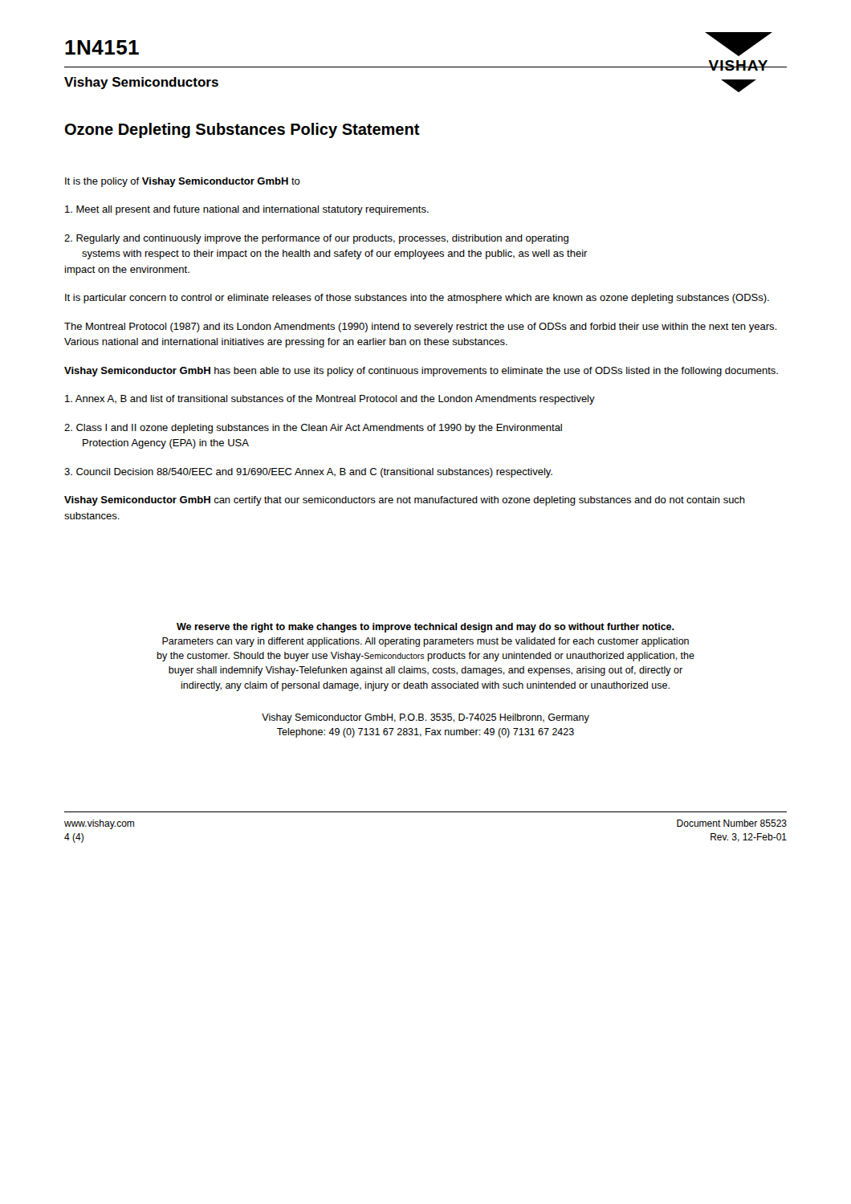VISHAY
1N4151
Vishay Semiconductors
Ozone Depleting Substances Policy Statement
It is the policy of Vishay Semiconductor GmbH to
1. Meet all present and future national and international statutory requirements.
2. Regularly and continuously improve the performance of our products, processes, distribution and operating systems with respect to their impact on the health and safety of our employees and the public, as well as their impact on the environment.
It is particular concern to control or eliminate releases of those substances into the atmosphere which are known as ozone depleting substances (ODSs).
The Montreal Protocol (1987) and its London Amendments (1990) intend to severely restrict the use of ODSs and forbid their use within the next ten years. Various national and international initiatives are pressing for an earlier ban on these substances.
Vishay Semiconductor GmbH has been able to use its policy of continuous improvements to eliminate the use of ODSs listed in the following documents.
1. Annex A, B and list of transitional substances of the Montreal Protocol and the London Amendments respectively
2. Class I and II ozone depleting substances in the Clean Air Act Amendments of 1990 by the Environmental Protection Agency (EPA) in the USA
3. Council Decision 88/540/EEC and 91/690/EEC Annex A, B and C (transitional substances) respectively.
Vishay Semiconductor GmbH can certify that our semiconductors are not manufactured with ozone depleting substances and do not contain such substances.
We reserve the right to make changes to improve technical design and may do so without further notice.
Parameters can vary in different applications. All operating parameters must be validated for each customer application
by the customer. Should the buyer use Vishay-Semiconductors products for any unintended or unauthorized application, the
buyer shall indemnify Vishay-Telefunken against all claims, costs, damages, and expenses, arising out of, directly or
indirectly, any claim of personal damage, injury or death associated with such unintended or unauthorized use.
Vishay Semiconductor GmbH, P.O.B. 3535, D-74025 Heilbronn, Germany
Telephone: 49 (0) 7131 67 2831, Fax number: 49 (0) 7131 67 2423
www.vishay.com
4 (4)
Document Number 85523
Rev. 3, 12-Feb-01